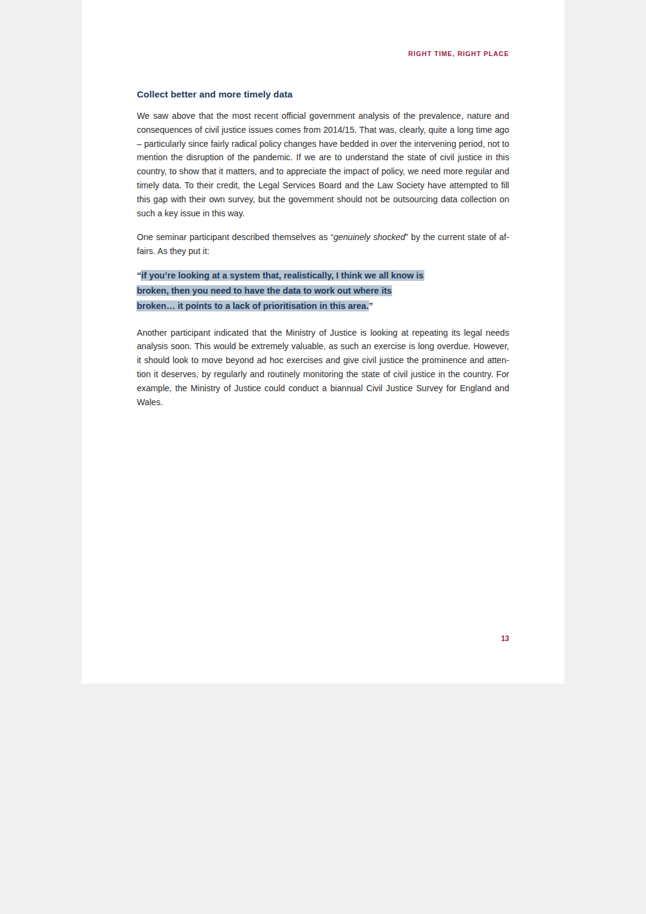RIGHT TIME, RIGHT PLACE
Collect better and more timely data
We saw above that the most recent official government analysis of the prevalence, nature and consequences of civil justice issues comes from 2014/15. That was, clearly, quite a long time ago – particularly since fairly radical policy changes have bedded in over the intervening period, not to mention the disruption of the pandemic. If we are to understand the state of civil justice in this country, to show that it matters, and to appreciate the impact of policy, we need more regular and timely data. To their credit, the Legal Services Board and the Law Society have attempted to fill this gap with their own survey, but the government should not be outsourcing data collection on such a key issue in this way.
One seminar participant described themselves as “genuinely shocked” by the current state of affairs. As they put it:
“if you’re looking at a system that, realistically, I think we all know is
broken, then you need to have the data to work out where its
broken… it points to a lack of prioritisation in this area.”
Another participant indicated that the Ministry of Justice is looking at repeating its legal needs analysis soon. This would be extremely valuable, as such an exercise is long overdue. However, it should look to move beyond ad hoc exercises and give civil justice the prominence and attention it deserves, by regularly and routinely monitoring the state of civil justice in the country. For example, the Ministry of Justice could conduct a biannual Civil Justice Survey for England and Wales.
13